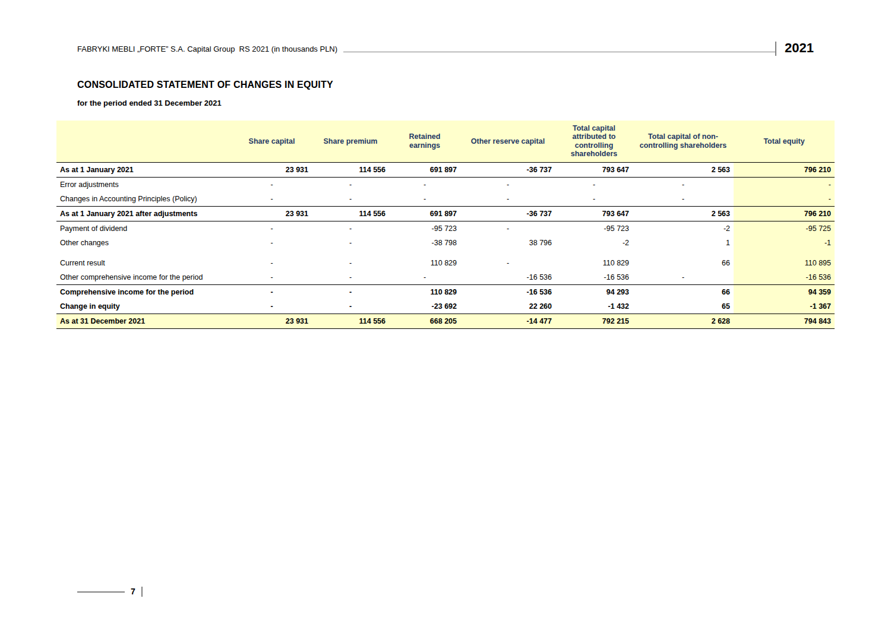FABRYKI MEBLI „FORTE” S.A. Capital Group RS 2021 (in thousands PLN)
2021
CONSOLIDATED STATEMENT OF CHANGES IN EQUITY
for the period ended 31 December 2021
| | Share capital | Share premium | Retained earnings | Other reserve capital | Total capital attributed to controlling shareholders | Total capital of non-controlling shareholders | Total equity |
| --- | --- | --- | --- | --- | --- | --- | --- |
| As at 1 January 2021 | 23 931 | 114 556 | 691 897 | -36 737 | 793 647 | 2 563 | 796 210 |
| Error adjustments | - | - | - | - | - | - | - |
| Changes in Accounting Principles (Policy) | - | - | - | - | - | - | - |
| As at 1 January 2021 after adjustments | 23 931 | 114 556 | 691 897 | -36 737 | 793 647 | 2 563 | 796 210 |
| Payment of dividend | - | - | -95 723 | - | -95 723 | -2 | -95 725 |
| Other changes | - | - | -38 798 | 38 796 | -2 | 1 | -1 |
| Current result | - | - | 110 829 | - | 110 829 | 66 | 110 895 |
| Other comprehensive income for the period | - | - | - | -16 536 | -16 536 | - | -16 536 |
| Comprehensive income for the period | - | - | 110 829 | -16 536 | 94 293 | 66 | 94 359 |
| Change in equity | - | - | -23 692 | 22 260 | -1 432 | 65 | -1 367 |
| As at 31 December 2021 | 23 931 | 114 556 | 668 205 | -14 477 | 792 215 | 2 628 | 794 843 |
7